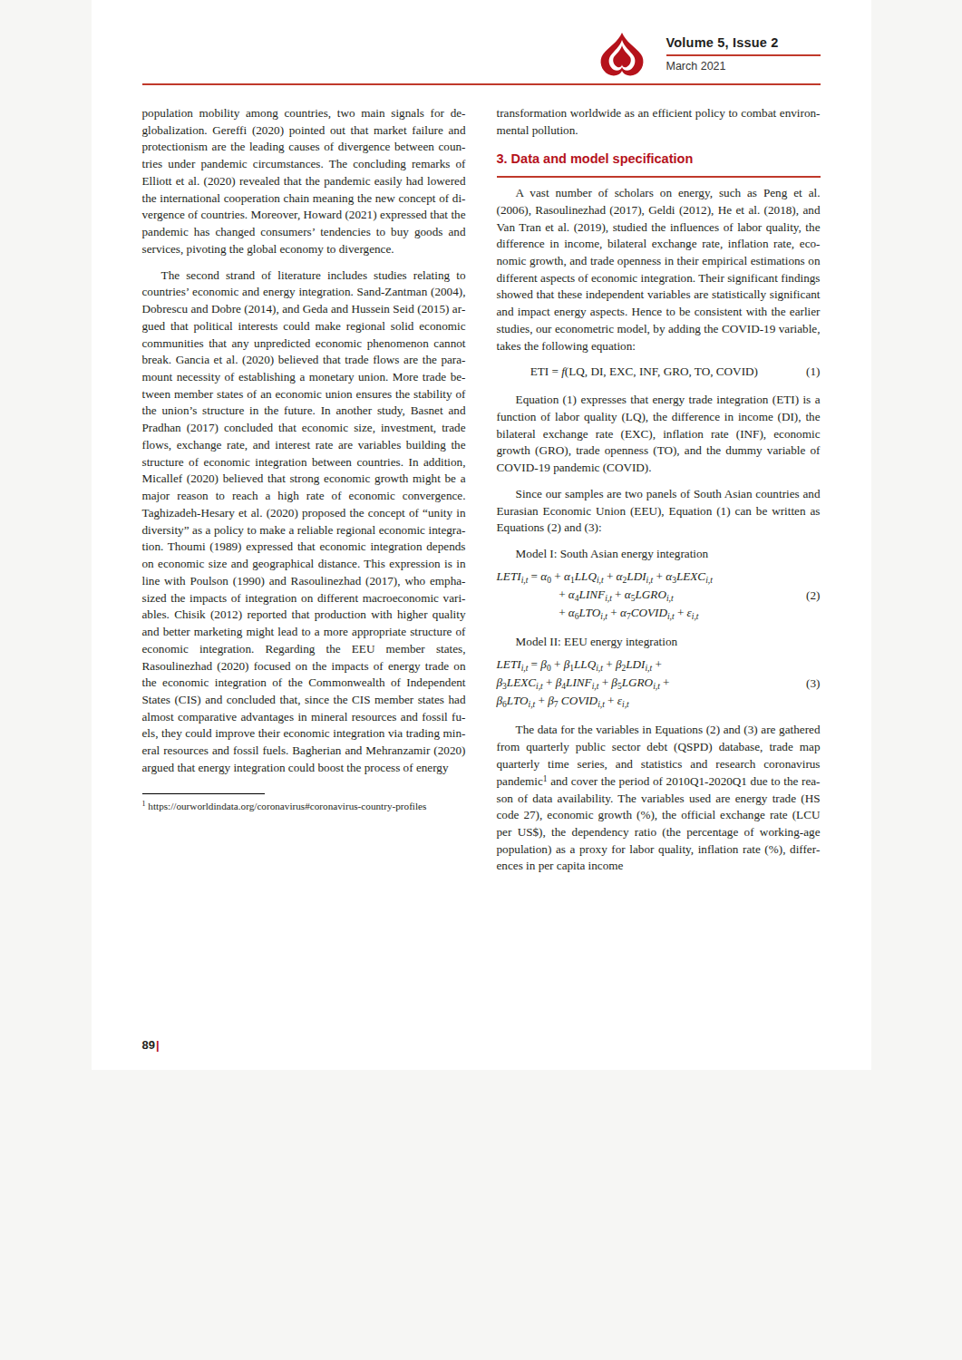Volume 5, Issue 2
March 2021
population mobility among countries, two main signals for de-globalization. Gereffi (2020) pointed out that market failure and protectionism are the leading causes of divergence between countries under pandemic circumstances. The concluding remarks of Elliott et al. (2020) revealed that the pandemic easily had lowered the international cooperation chain meaning the new concept of divergence of countries. Moreover, Howard (2021) expressed that the pandemic has changed consumers’ tendencies to buy goods and services, pivoting the global economy to divergence.
The second strand of literature includes studies relating to countries’ economic and energy integration. Sand-Zantman (2004), Dobrescu and Dobre (2014), and Geda and Hussein Seid (2015) argued that political interests could make regional solid economic communities that any unpredicted economic phenomenon cannot break. Gancia et al. (2020) believed that trade flows are the paramount necessity of establishing a monetary union. More trade between member states of an economic union ensures the stability of the union’s structure in the future. In another study, Basnet and Pradhan (2017) concluded that economic size, investment, trade flows, exchange rate, and interest rate are variables building the structure of economic integration between countries. In addition, Micallef (2020) believed that strong economic growth might be a major reason to reach a high rate of economic convergence. Taghizadeh-Hesary et al. (2020) proposed the concept of “unity in diversity” as a policy to make a reliable regional economic integration. Thoumi (1989) expressed that economic integration depends on economic size and geographical distance. This expression is in line with Poulson (1990) and Rasoulinezhad (2017), who emphasized the impacts of integration on different macroeconomic variables. Chisik (2012) reported that production with higher quality and better marketing might lead to a more appropriate structure of economic integration. Regarding the EEU member states, Rasoulinezhad (2020) focused on the impacts of energy trade on the economic integration of the Commonwealth of Independent States (CIS) and concluded that, since the CIS member states had almost comparative advantages in mineral resources and fossil fuels, they could improve their economic integration via trading mineral resources and fossil fuels. Bagherian and Mehranzamir (2020) argued that energy integration could boost the process of energy
1 https://ourworldindata.org/coronavirus#coronavirus-country-profiles
transformation worldwide as an efficient policy to combat environmental pollution.
3. Data and model specification
A vast number of scholars on energy, such as Peng et al. (2006), Rasoulinezhad (2017), Geldi (2012), He et al. (2018), and Van Tran et al. (2019), studied the influences of labor quality, the difference in income, bilateral exchange rate, inflation rate, economic growth, and trade openness in their empirical estimations on different aspects of economic integration. Their significant findings showed that these independent variables are statistically significant and impact energy aspects. Hence to be consistent with the earlier studies, our econometric model, by adding the COVID-19 variable, takes the following equation:
ETI = f(LQ, DI, EXC, INF, GRO, TO, COVID)
(1)
Equation (1) expresses that energy trade integration (ETI) is a function of labor quality (LQ), the difference in income (DI), the bilateral exchange rate (EXC), inflation rate (INF), economic growth (GRO), trade openness (TO), and the dummy variable of COVID-19 pandemic (COVID).
Since our samples are two panels of South Asian countries and Eurasian Economic Union (EEU), Equation (1) can be written as Equations (2) and (3):
Model I: South Asian energy integration
LETIi,t = α0 + α1LLQi,t + α2LDIi,t + α3LEXCi,t + α4LINFi,t + α5LGROi,t + α6LTOi,t + α7COVIDi,t + εi,t
(2)
Model II: EEU energy integration
LETIi,t = β0 + β1LLQi,t + β2LDIi,t + β3LEXCi,t + β4LINFi,t + β5LGROi,t + β6LTOi,t + β7 COVIDi,t + εi,t
(3)
The data for the variables in Equations (2) and (3) are gathered from quarterly public sector debt (QSPD) database, trade map quarterly time series, and statistics and research coronavirus pandemic1 and cover the period of 2010Q1-2020Q1 due to the reason of data availability. The variables used are energy trade (HS code 27), economic growth (%), the official exchange rate (LCU per US$), the dependency ratio (the percentage of working-age population) as a proxy for labor quality, inflation rate (%), differences in per capita income
89|